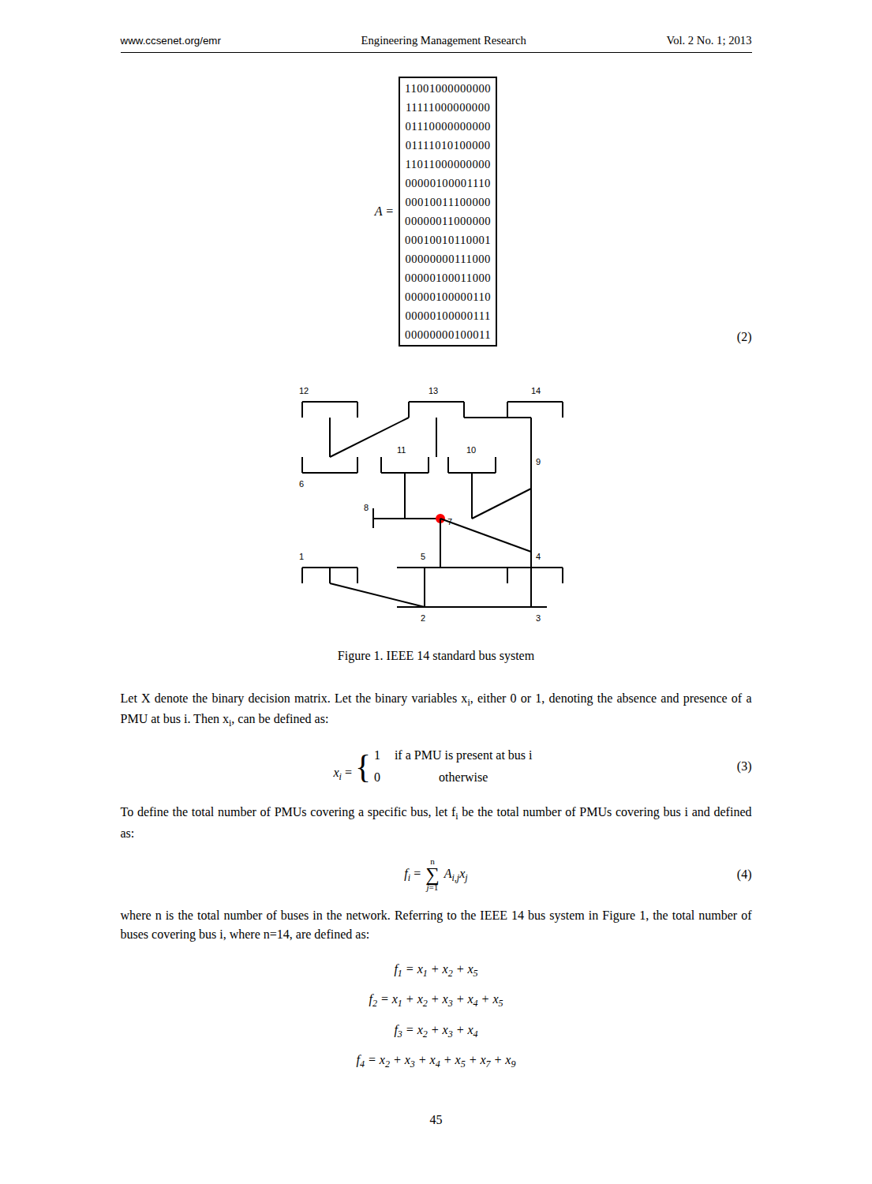www.ccsenet.org/emr
Engineering Management Research
Vol. 2 No. 1; 2013
A =
| 11001000000000 |
| 11111000000000 |
| 01110000000000 |
| 01111010100000 |
| 11011000000000 |
| 00000100001110 |
| 00010011100000 |
| 00000011000000 |
| 00010010110001 |
| 00000000111000 |
| 00000100011000 |
| 00000100000110 |
| 00000100000111 |
| 00000000100011 |
(2)
12 13 14 6 11 10 9 8 7 1 5 4 2 3
Figure 1. IEEE 14 standard bus system
Let X denote the binary decision matrix. Let the binary variables xi, either 0 or 1, denoting the absence and presence of a PMU at bus i. Then xi, can be defined as:
xi = {
| 1 | if a PMU is present at bus i |
| 0 | otherwise |
(3)
To define the total number of PMUs covering a specific bus, let fi be the total number of PMUs covering bus i and defined as:
fi = n ∑ j=1 Ai,j xj
(4)
where n is the total number of buses in the network. Referring to the IEEE 14 bus system in Figure 1, the total number of buses covering bus i, where n=14, are defined as:
f1 = x1 + x2 + x5
f2 = x1 + x2 + x3 + x4 + x5
f3 = x2 + x3 + x4
f4 = x2 + x3 + x4 + x5 + x7 + x9
45